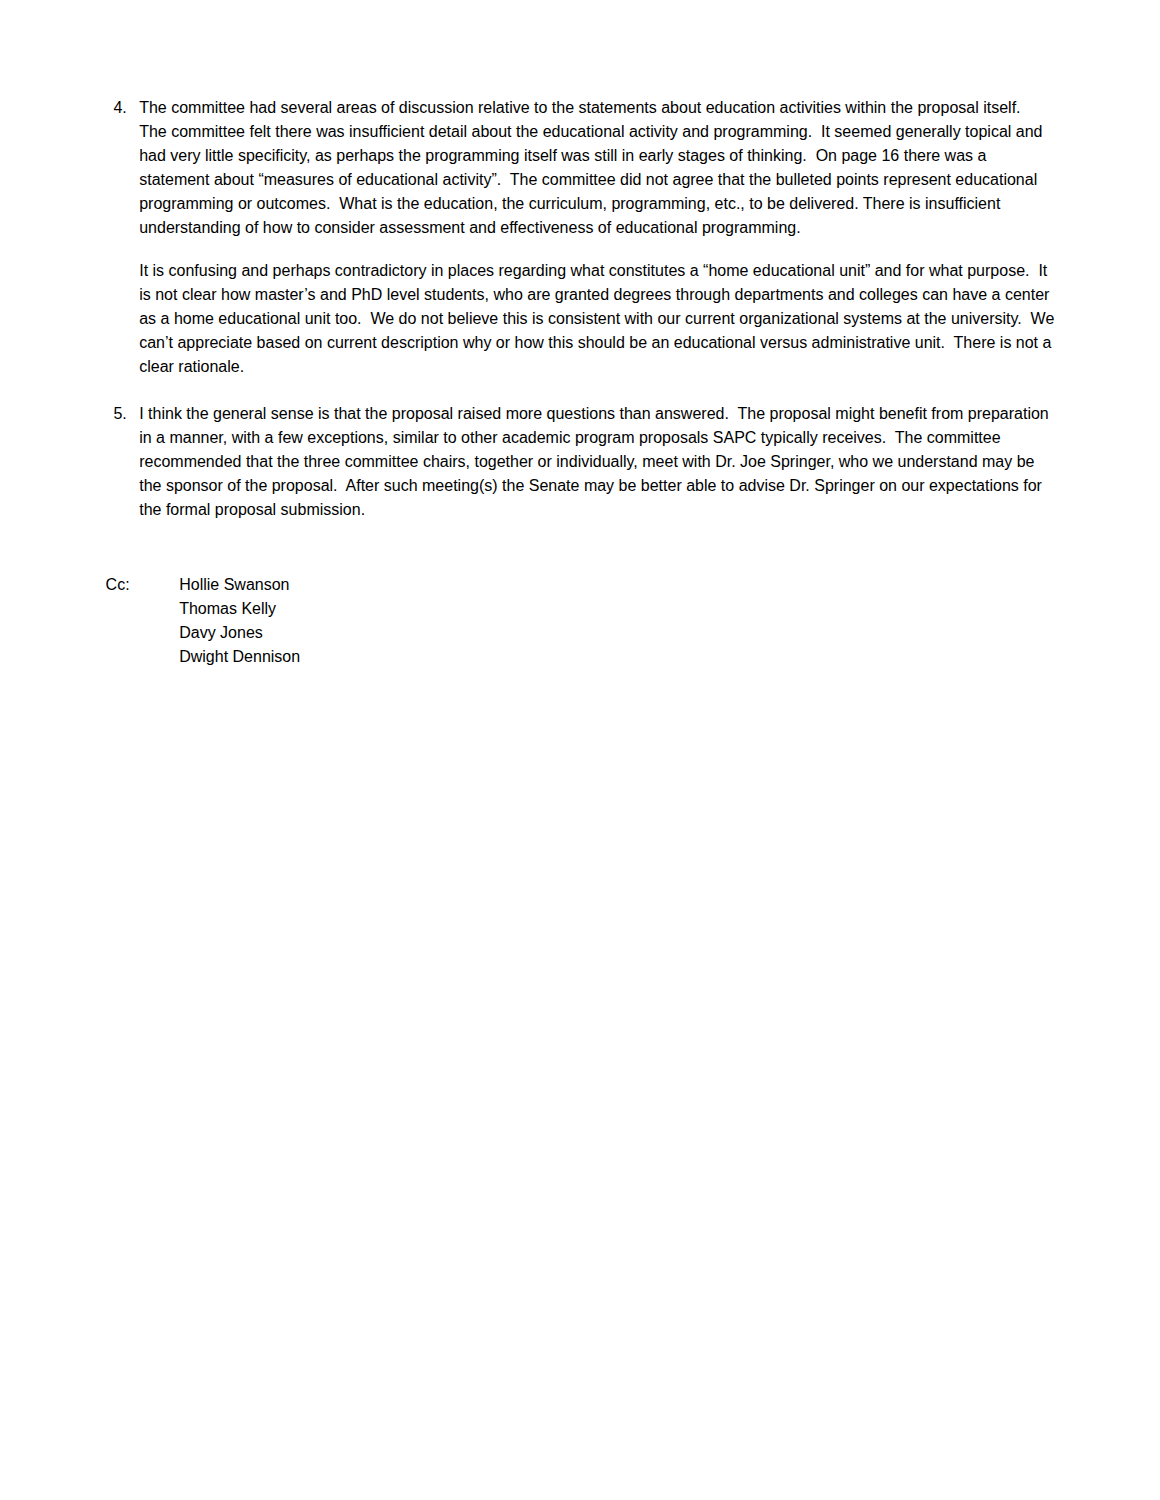The committee had several areas of discussion relative to the statements about education activities within the proposal itself. The committee felt there was insufficient detail about the educational activity and programming. It seemed generally topical and had very little specificity, as perhaps the programming itself was still in early stages of thinking. On page 16 there was a statement about “measures of educational activity”. The committee did not agree that the bulleted points represent educational programming or outcomes. What is the education, the curriculum, programming, etc., to be delivered. There is insufficient understanding of how to consider assessment and effectiveness of educational programming.
It is confusing and perhaps contradictory in places regarding what constitutes a “home educational unit” and for what purpose. It is not clear how master’s and PhD level students, who are granted degrees through departments and colleges can have a center as a home educational unit too. We do not believe this is consistent with our current organizational systems at the university. We can’t appreciate based on current description why or how this should be an educational versus administrative unit. There is not a clear rationale.
I think the general sense is that the proposal raised more questions than answered. The proposal might benefit from preparation in a manner, with a few exceptions, similar to other academic program proposals SAPC typically receives. The committee recommended that the three committee chairs, together or individually, meet with Dr. Joe Springer, who we understand may be the sponsor of the proposal. After such meeting(s) the Senate may be better able to advise Dr. Springer on our expectations for the formal proposal submission.
Cc:
Hollie Swanson
Thomas Kelly
Davy Jones
Dwight Dennison